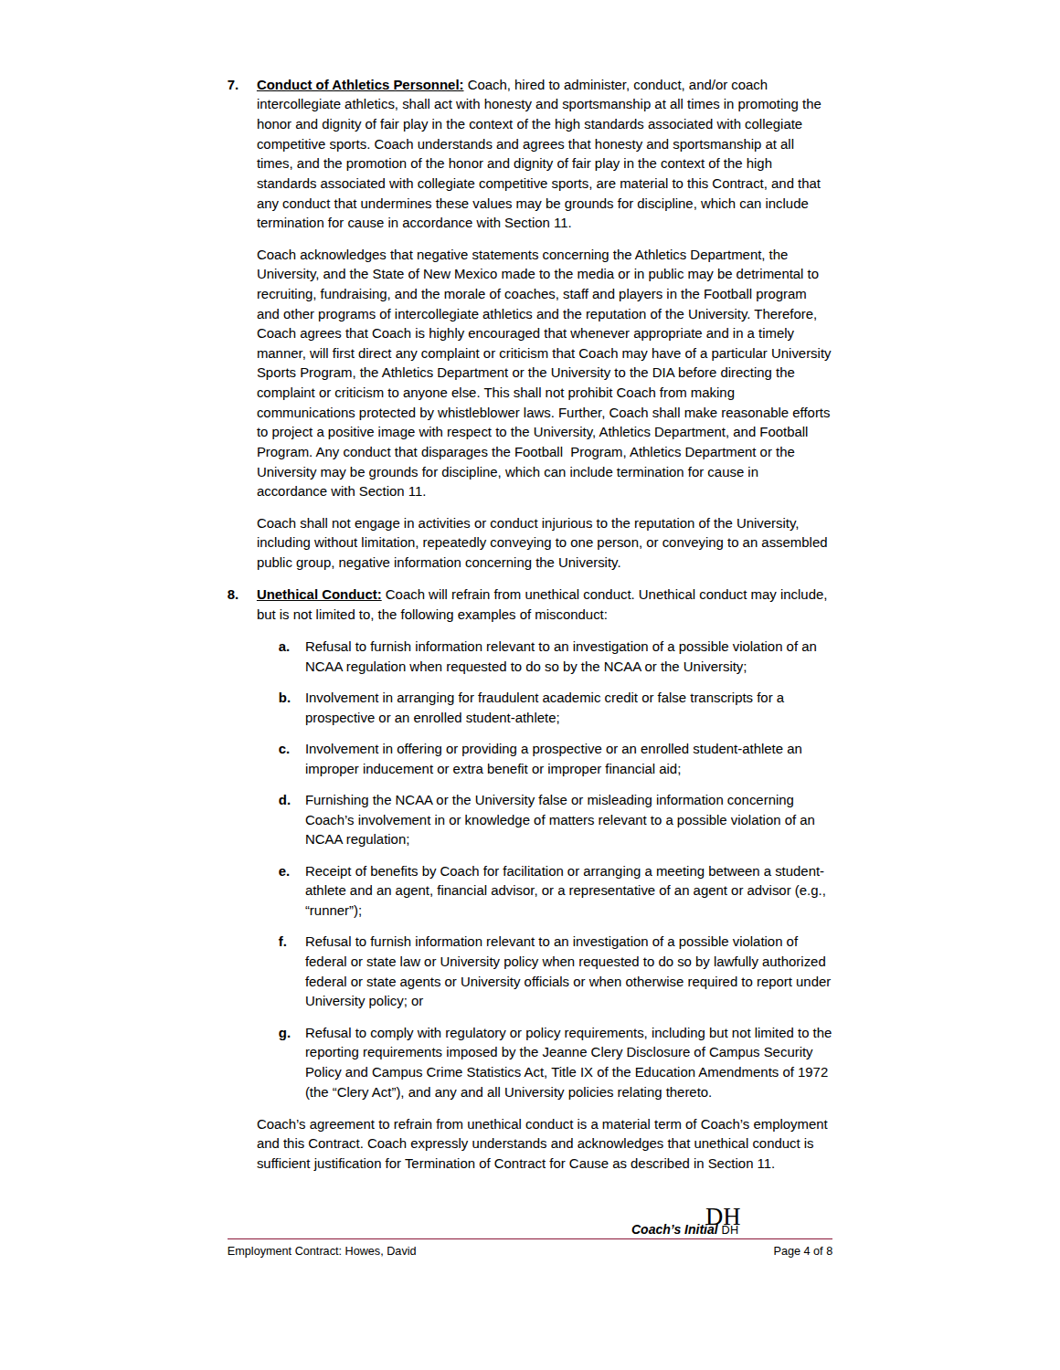7.
Conduct of Athletics Personnel: Coach, hired to administer, conduct, and/or coach intercollegiate athletics, shall act with honesty and sportsmanship at all times in promoting the honor and dignity of fair play in the context of the high standards associated with collegiate competitive sports. Coach understands and agrees that honesty and sportsmanship at all times, and the promotion of the honor and dignity of fair play in the context of the high standards associated with collegiate competitive sports, are material to this Contract, and that any conduct that undermines these values may be grounds for discipline, which can include termination for cause in accordance with Section 11.
Coach acknowledges that negative statements concerning the Athletics Department, the University, and the State of New Mexico made to the media or in public may be detrimental to recruiting, fundraising, and the morale of coaches, staff and players in the Football program and other programs of intercollegiate athletics and the reputation of the University. Therefore, Coach agrees that Coach is highly encouraged that whenever appropriate and in a timely manner, will first direct any complaint or criticism that Coach may have of a particular University Sports Program, the Athletics Department or the University to the DIA before directing the complaint or criticism to anyone else. This shall not prohibit Coach from making communications protected by whistleblower laws. Further, Coach shall make reasonable efforts to project a positive image with respect to the University, Athletics Department, and Football Program. Any conduct that disparages the Football Program, Athletics Department or the University may be grounds for discipline, which can include termination for cause in accordance with Section 11.
Coach shall not engage in activities or conduct injurious to the reputation of the University, including without limitation, repeatedly conveying to one person, or conveying to an assembled public group, negative information concerning the University.
8.
Unethical Conduct: Coach will refrain from unethical conduct. Unethical conduct may include, but is not limited to, the following examples of misconduct:
a. Refusal to furnish information relevant to an investigation of a possible violation of an NCAA regulation when requested to do so by the NCAA or the University;
b. Involvement in arranging for fraudulent academic credit or false transcripts for a prospective or an enrolled student-athlete;
c. Involvement in offering or providing a prospective or an enrolled student-athlete an improper inducement or extra benefit or improper financial aid;
d. Furnishing the NCAA or the University false or misleading information concerning Coach’s involvement in or knowledge of matters relevant to a possible violation of an NCAA regulation;
e. Receipt of benefits by Coach for facilitation or arranging a meeting between a student-athlete and an agent, financial advisor, or a representative of an agent or advisor (e.g., “runner”);
f. Refusal to furnish information relevant to an investigation of a possible violation of federal or state law or University policy when requested to do so by lawfully authorized federal or state agents or University officials or when otherwise required to report under University policy; or
g. Refusal to comply with regulatory or policy requirements, including but not limited to the reporting requirements imposed by the Jeanne Clery Disclosure of Campus Security Policy and Campus Crime Statistics Act, Title IX of the Education Amendments of 1972 (the “Clery Act”), and any and all University policies relating thereto.
Coach’s agreement to refrain from unethical conduct is a material term of Coach’s employment and this Contract. Coach expressly understands and acknowledges that unethical conduct is sufficient justification for Termination of Contract for Cause as described in Section 11.
DH Coach’s Initial DH
Employment Contract: Howes, David Page 4 of 8